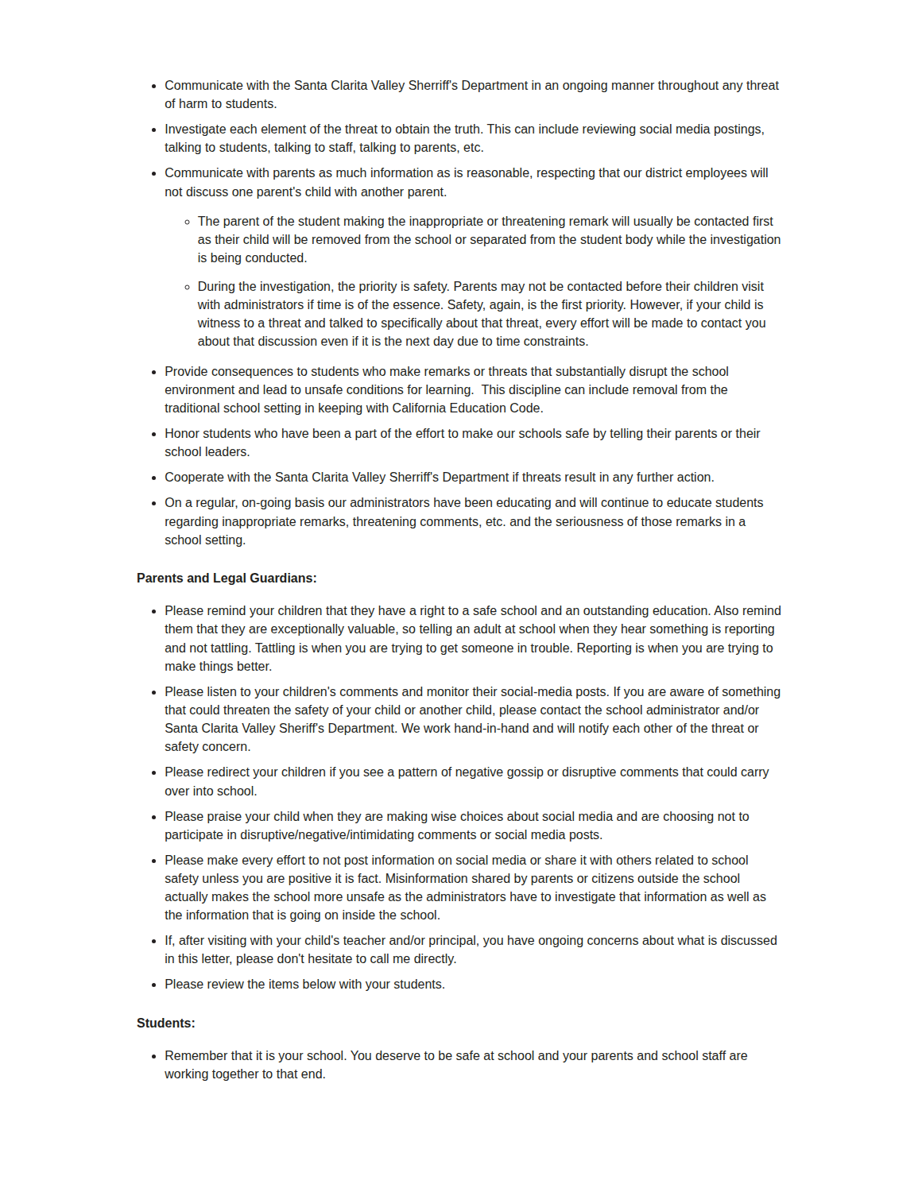Communicate with the Santa Clarita Valley Sherriff's Department in an ongoing manner throughout any threat of harm to students.
Investigate each element of the threat to obtain the truth. This can include reviewing social media postings, talking to students, talking to staff, talking to parents, etc.
Communicate with parents as much information as is reasonable, respecting that our district employees will not discuss one parent's child with another parent.
The parent of the student making the inappropriate or threatening remark will usually be contacted first as their child will be removed from the school or separated from the student body while the investigation is being conducted.
During the investigation, the priority is safety. Parents may not be contacted before their children visit with administrators if time is of the essence. Safety, again, is the first priority. However, if your child is witness to a threat and talked to specifically about that threat, every effort will be made to contact you about that discussion even if it is the next day due to time constraints.
Provide consequences to students who make remarks or threats that substantially disrupt the school environment and lead to unsafe conditions for learning. This discipline can include removal from the traditional school setting in keeping with California Education Code.
Honor students who have been a part of the effort to make our schools safe by telling their parents or their school leaders.
Cooperate with the Santa Clarita Valley Sherriff's Department if threats result in any further action.
On a regular, on-going basis our administrators have been educating and will continue to educate students regarding inappropriate remarks, threatening comments, etc. and the seriousness of those remarks in a school setting.
Parents and Legal Guardians:
Please remind your children that they have a right to a safe school and an outstanding education. Also remind them that they are exceptionally valuable, so telling an adult at school when they hear something is reporting and not tattling. Tattling is when you are trying to get someone in trouble. Reporting is when you are trying to make things better.
Please listen to your children's comments and monitor their social-media posts. If you are aware of something that could threaten the safety of your child or another child, please contact the school administrator and/or Santa Clarita Valley Sheriff's Department. We work hand-in-hand and will notify each other of the threat or safety concern.
Please redirect your children if you see a pattern of negative gossip or disruptive comments that could carry over into school.
Please praise your child when they are making wise choices about social media and are choosing not to participate in disruptive/negative/intimidating comments or social media posts.
Please make every effort to not post information on social media or share it with others related to school safety unless you are positive it is fact. Misinformation shared by parents or citizens outside the school actually makes the school more unsafe as the administrators have to investigate that information as well as the information that is going on inside the school.
If, after visiting with your child's teacher and/or principal, you have ongoing concerns about what is discussed in this letter, please don't hesitate to call me directly.
Please review the items below with your students.
Students:
Remember that it is your school. You deserve to be safe at school and your parents and school staff are working together to that end.